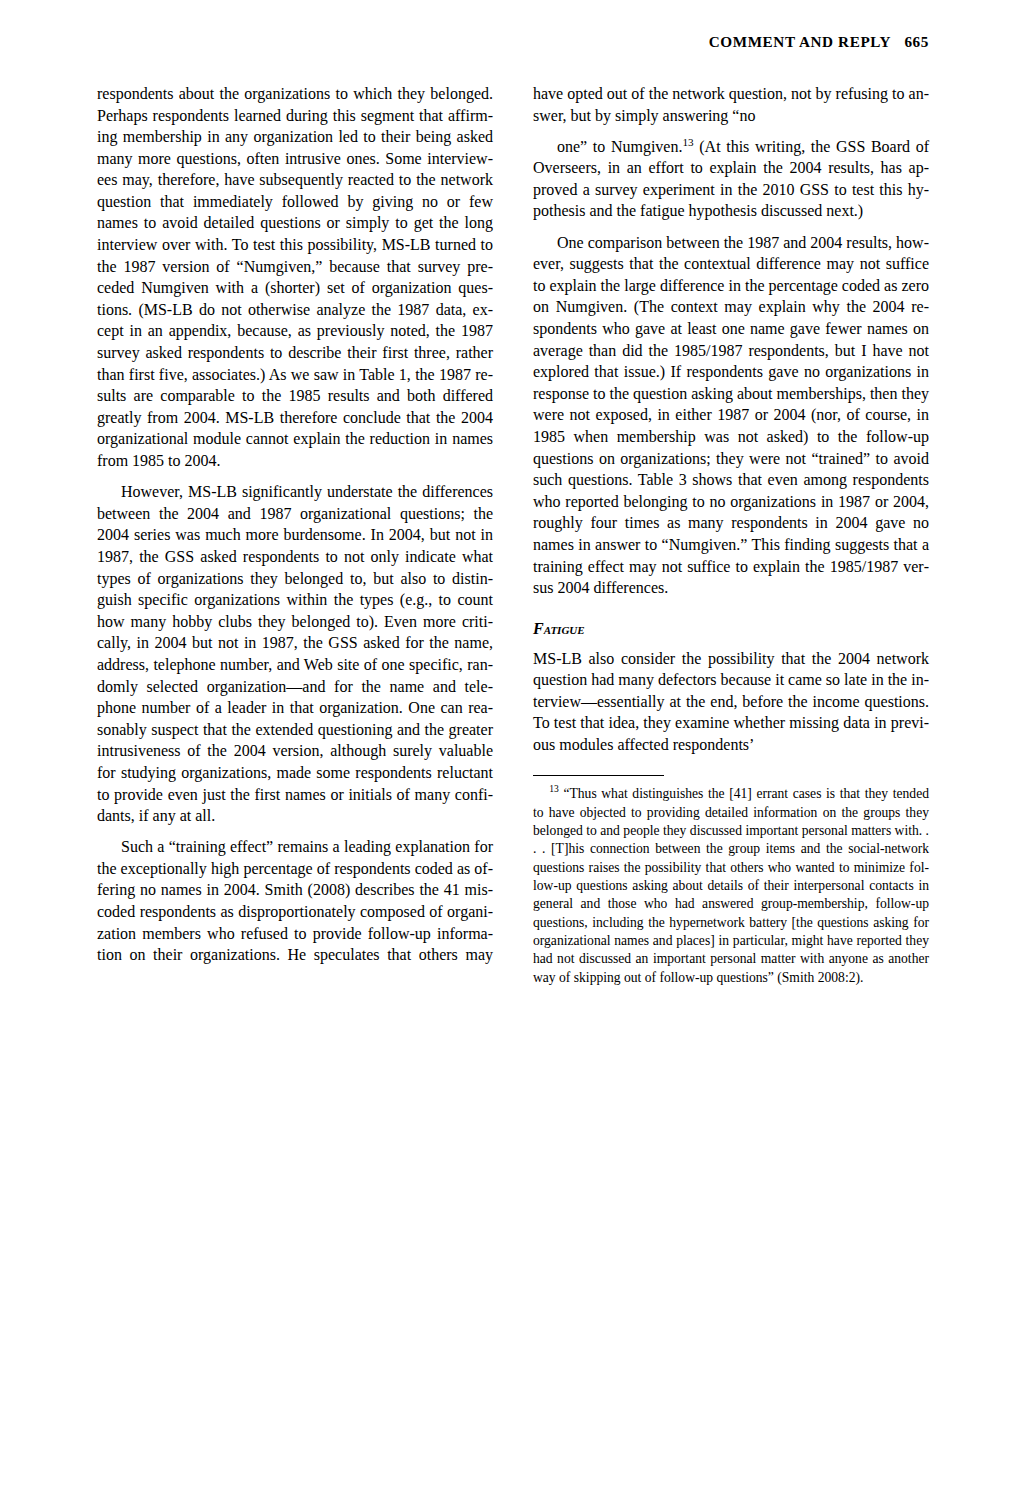COMMENT AND REPLY 665
respondents about the organizations to which they belonged. Perhaps respondents learned during this segment that affirming membership in any organization led to their being asked many more questions, often intrusive ones. Some interviewees may, therefore, have subsequently reacted to the network question that immediately followed by giving no or few names to avoid detailed questions or simply to get the long interview over with. To test this possibility, MS-LB turned to the 1987 version of “Numgiven,” because that survey preceded Numgiven with a (shorter) set of organization questions. (MS-LB do not otherwise analyze the 1987 data, except in an appendix, because, as previously noted, the 1987 survey asked respondents to describe their first three, rather than first five, associates.) As we saw in Table 1, the 1987 results are comparable to the 1985 results and both differed greatly from 2004. MS-LB therefore conclude that the 2004 organizational module cannot explain the reduction in names from 1985 to 2004.
However, MS-LB significantly understate the differences between the 2004 and 1987 organizational questions; the 2004 series was much more burdensome. In 2004, but not in 1987, the GSS asked respondents to not only indicate what types of organizations they belonged to, but also to distinguish specific organizations within the types (e.g., to count how many hobby clubs they belonged to). Even more critically, in 2004 but not in 1987, the GSS asked for the name, address, telephone number, and Web site of one specific, randomly selected organization—and for the name and telephone number of a leader in that organization. One can reasonably suspect that the extended questioning and the greater intrusiveness of the 2004 version, although surely valuable for studying organizations, made some respondents reluctant to provide even just the first names or initials of many confidants, if any at all.
Such a “training effect” remains a leading explanation for the exceptionally high percentage of respondents coded as offering no names in 2004. Smith (2008) describes the 41 miscoded respondents as disproportionately composed of organization members who refused to provide follow-up information on their organizations. He speculates that others may have opted out of the network question, not by refusing to answer, but by simply answering “no
one” to Numgiven.13 (At this writing, the GSS Board of Overseers, in an effort to explain the 2004 results, has approved a survey experiment in the 2010 GSS to test this hypothesis and the fatigue hypothesis discussed next.)
One comparison between the 1987 and 2004 results, however, suggests that the contextual difference may not suffice to explain the large difference in the percentage coded as zero on Numgiven. (The context may explain why the 2004 respondents who gave at least one name gave fewer names on average than did the 1985/1987 respondents, but I have not explored that issue.) If respondents gave no organizations in response to the question asking about memberships, then they were not exposed, in either 1987 or 2004 (nor, of course, in 1985 when membership was not asked) to the follow-up questions on organizations; they were not “trained” to avoid such questions. Table 3 shows that even among respondents who reported belonging to no organizations in 1987 or 2004, roughly four times as many respondents in 2004 gave no names in answer to “Numgiven.” This finding suggests that a training effect may not suffice to explain the 1985/1987 versus 2004 differences.
Fatigue
MS-LB also consider the possibility that the 2004 network question had many defectors because it came so late in the interview—essentially at the end, before the income questions. To test that idea, they examine whether missing data in previous modules affected respondents’
13 “Thus what distinguishes the [41] errant cases is that they tended to have objected to providing detailed information on the groups they belonged to and people they discussed important personal matters with. . . . [T]his connection between the group items and the social-network questions raises the possibility that others who wanted to minimize follow-up questions asking about details of their interpersonal contacts in general and those who had answered group-membership, follow-up questions, including the hypernetwork battery [the questions asking for organizational names and places] in particular, might have reported they had not discussed an important personal matter with anyone as another way of skipping out of follow-up questions” (Smith 2008:2).